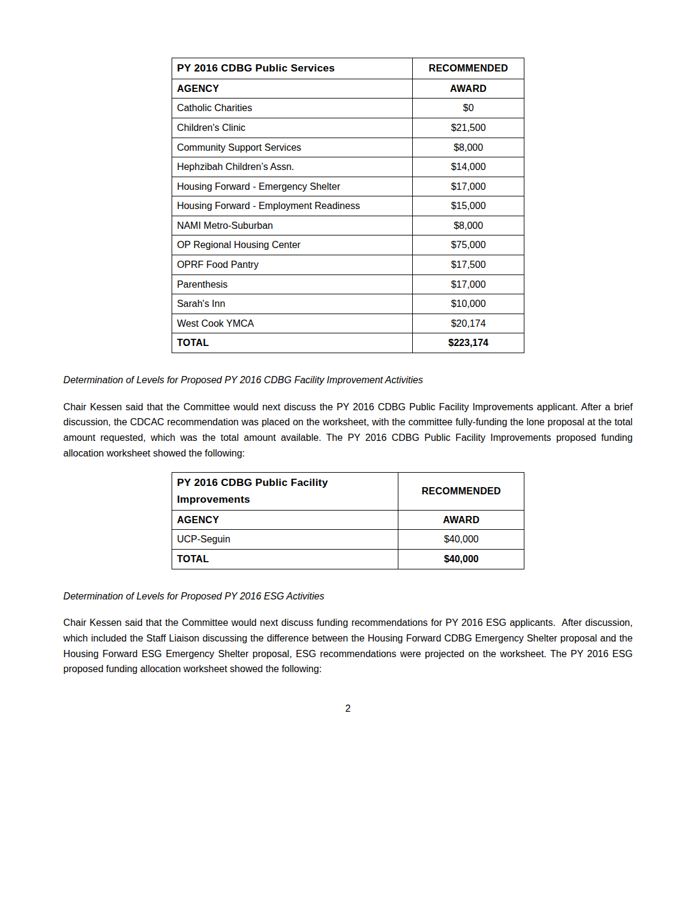| PY 2016 CDBG Public Services | RECOMMENDED |
| AGENCY | AWARD |
| Catholic Charities | $0 |
| Children's Clinic | $21,500 |
| Community Support Services | $8,000 |
| Hephzibah Children’s Assn. | $14,000 |
| Housing Forward - Emergency Shelter | $17,000 |
| Housing Forward - Employment Readiness | $15,000 |
| NAMI Metro-Suburban | $8,000 |
| OP Regional Housing Center | $75,000 |
| OPRF Food Pantry | $17,500 |
| Parenthesis | $17,000 |
| Sarah's Inn | $10,000 |
| West Cook YMCA | $20,174 |
| TOTAL | $223,174 |
Determination of Levels for Proposed PY 2016 CDBG Facility Improvement Activities
Chair Kessen said that the Committee would next discuss the PY 2016 CDBG Public Facility Improvements applicant. After a brief discussion, the CDCAC recommendation was placed on the worksheet, with the committee fully-funding the lone proposal at the total amount requested, which was the total amount available. The PY 2016 CDBG Public Facility Improvements proposed funding allocation worksheet showed the following:
| PY 2016 CDBG Public Facility Improvements | RECOMMENDED |
| AGENCY | AWARD |
| UCP-Seguin | $40,000 |
| TOTAL | $40,000 |
Determination of Levels for Proposed PY 2016 ESG Activities
Chair Kessen said that the Committee would next discuss funding recommendations for PY 2016 ESG applicants. After discussion, which included the Staff Liaison discussing the difference between the Housing Forward CDBG Emergency Shelter proposal and the Housing Forward ESG Emergency Shelter proposal, ESG recommendations were projected on the worksheet. The PY 2016 ESG proposed funding allocation worksheet showed the following:
2